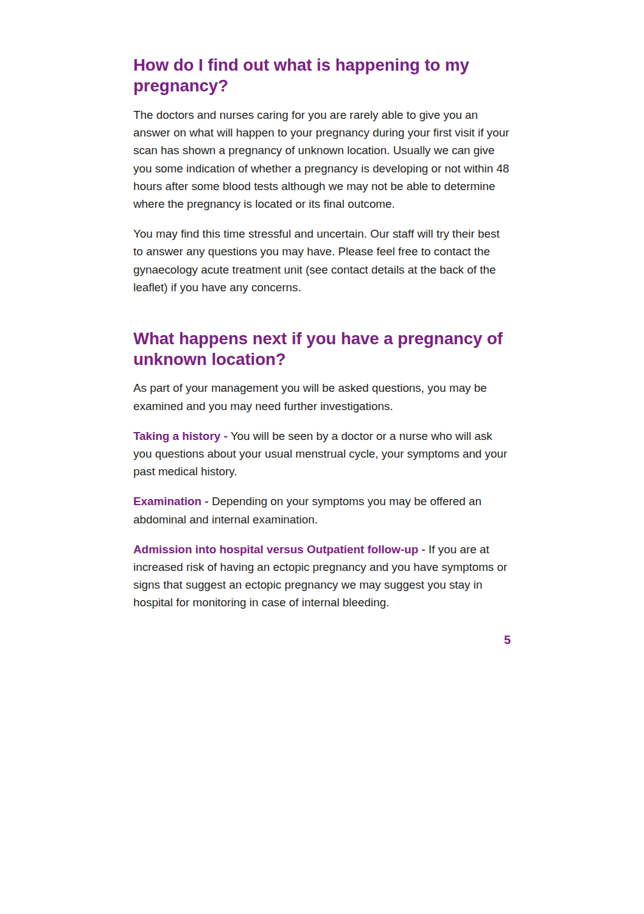How do I find out what is happening to my pregnancy?
The doctors and nurses caring for you are rarely able to give you an answer on what will happen to your pregnancy during your first visit if your scan has shown a pregnancy of unknown location. Usually we can give you some indication of whether a pregnancy is developing or not within 48 hours after some blood tests although we may not be able to determine where the pregnancy is located or its final outcome.
You may find this time stressful and uncertain. Our staff will try their best to answer any questions you may have. Please feel free to contact the gynaecology acute treatment unit (see contact details at the back of the leaflet) if you have any concerns.
What happens next if you have a pregnancy of unknown location?
As part of your management you will be asked questions, you may be examined and you may need further investigations.
Taking a history - You will be seen by a doctor or a nurse who will ask you questions about your usual menstrual cycle, your symptoms and your past medical history.
Examination - Depending on your symptoms you may be offered an abdominal and internal examination.
Admission into hospital versus Outpatient follow-up - If you are at increased risk of having an ectopic pregnancy and you have symptoms or signs that suggest an ectopic pregnancy we may suggest you stay in hospital for monitoring in case of internal bleeding.
5